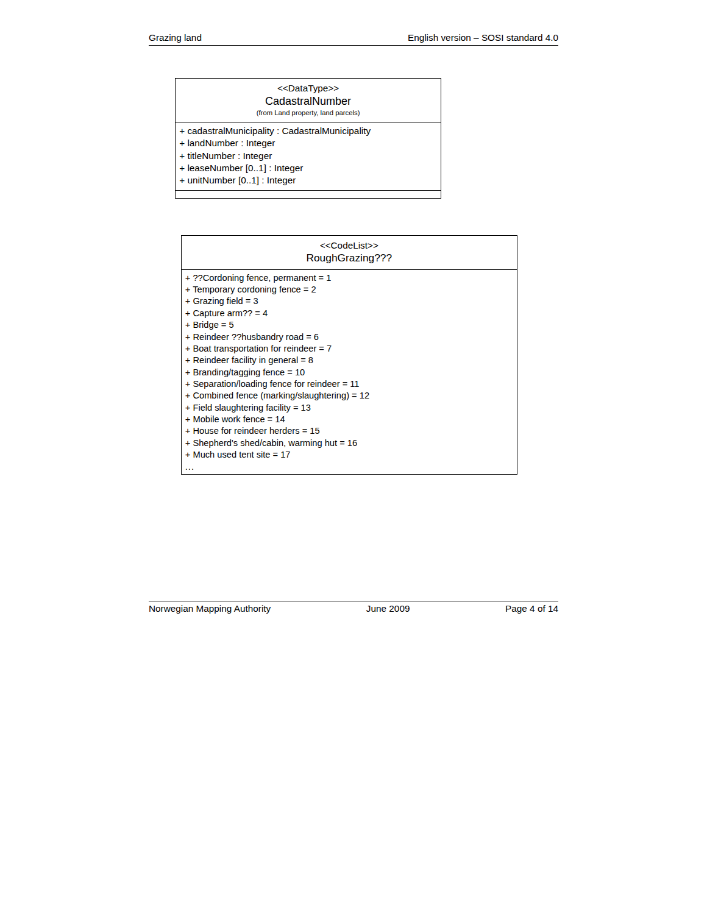Grazing land English version – SOSI standard 4.0
<<DataType>> CadastralNumber (from Land property, land parcels)
+ cadastralMunicipality : CadastralMunicipality
+ landNumber : Integer
+ titleNumber : Integer
+ leaseNumber [0..1] : Integer
+ unitNumber [0..1] : Integer
<<CodeList>> RoughGrazing???
+ ??Cordoning fence, permanent = 1
+ Temporary cordoning fence = 2
+ Grazing field = 3
+ Capture arm?? = 4
+ Bridge = 5
+ Reindeer ??husbandry road = 6
+ Boat transportation for reindeer = 7
+ Reindeer facility in general = 8
+ Branding/tagging fence = 10
+ Separation/loading fence for reindeer = 11
+ Combined fence (marking/slaughtering) = 12
+ Field slaughtering facility = 13
+ Mobile work fence = 14
+ House for reindeer herders = 15
+ Shepherd's shed/cabin, warming hut = 16
+ Much used tent site = 17
...
Norwegian Mapping Authority June 2009 Page 4 of 14